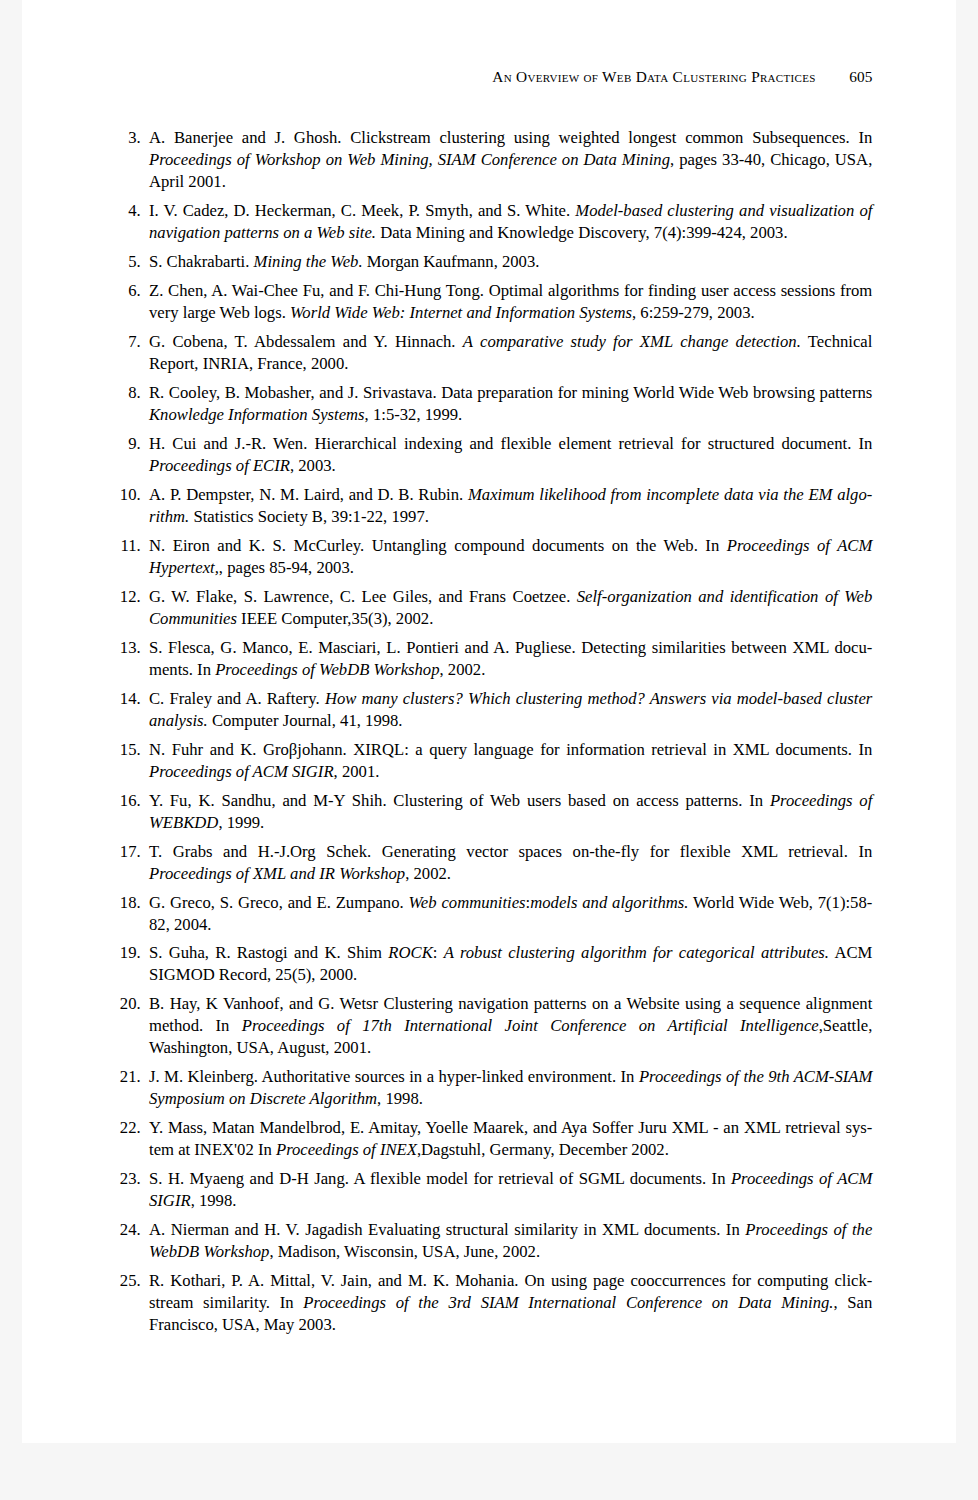An Overview of Web Data Clustering Practices605
3. A. Banerjee and J. Ghosh. Clickstream clustering using weighted longest common Subsequences. In Proceedings of Workshop on Web Mining, SIAM Conference on Data Mining, pages 33-40, Chicago, USA, April 2001.
4. I. V. Cadez, D. Heckerman, C. Meek, P. Smyth, and S. White. Model-based clustering and visualization of navigation patterns on a Web site. Data Mining and Knowledge Discovery, 7(4):399-424, 2003.
5. S. Chakrabarti. Mining the Web. Morgan Kaufmann, 2003.
6. Z. Chen, A. Wai-Chee Fu, and F. Chi-Hung Tong. Optimal algorithms for finding user access sessions from very large Web logs. World Wide Web: Internet and Information Systems, 6:259-279, 2003.
7. G. Cobena, T. Abdessalem and Y. Hinnach. A comparative study for XML change detection. Technical Report, INRIA, France, 2000.
8. R. Cooley, B. Mobasher, and J. Srivastava. Data preparation for mining World Wide Web browsing patterns Knowledge Information Systems, 1:5-32, 1999.
9. H. Cui and J.-R. Wen. Hierarchical indexing and flexible element retrieval for structured document. In Proceedings of ECIR, 2003.
10. A. P. Dempster, N. M. Laird, and D. B. Rubin. Maximum likelihood from incomplete data via the EM algorithm. Statistics Society B, 39:1-22, 1997.
11. N. Eiron and K. S. McCurley. Untangling compound documents on the Web. In Proceedings of ACM Hypertext,, pages 85-94, 2003.
12. G. W. Flake, S. Lawrence, C. Lee Giles, and Frans Coetzee. Self-organization and identification of Web Communities IEEE Computer,35(3), 2002.
13. S. Flesca, G. Manco, E. Masciari, L. Pontieri and A. Pugliese. Detecting similarities between XML documents. In Proceedings of WebDB Workshop, 2002.
14. C. Fraley and A. Raftery. How many clusters? Which clustering method? Answers via model-based cluster analysis. Computer Journal, 41, 1998.
15. N. Fuhr and K. Groβjohann. XIRQL: a query language for information retrieval in XML documents. In Proceedings of ACM SIGIR, 2001.
16. Y. Fu, K. Sandhu, and M-Y Shih. Clustering of Web users based on access patterns. In Proceedings of WEBKDD, 1999.
17. T. Grabs and H.-J.Org Schek. Generating vector spaces on-the-fly for flexible XML retrieval. In Proceedings of XML and IR Workshop, 2002.
18. G. Greco, S. Greco, and E. Zumpano. Web communities:models and algorithms. World Wide Web, 7(1):58-82, 2004.
19. S. Guha, R. Rastogi and K. Shim ROCK: A robust clustering algorithm for categorical attributes. ACM SIGMOD Record, 25(5), 2000.
20. B. Hay, K Vanhoof, and G. Wetsr Clustering navigation patterns on a Website using a sequence alignment method. In Proceedings of 17th International Joint Conference on Artificial Intelligence,Seattle, Washington, USA, August, 2001.
21. J. M. Kleinberg. Authoritative sources in a hyper-linked environment. In Proceedings of the 9th ACM-SIAM Symposium on Discrete Algorithm, 1998.
22. Y. Mass, Matan Mandelbrod, E. Amitay, Yoelle Maarek, and Aya Soffer Juru XML - an XML retrieval system at INEX'02 In Proceedings of INEX,Dagstuhl, Germany, December 2002.
23. S. H. Myaeng and D-H Jang. A flexible model for retrieval of SGML documents. In Proceedings of ACM SIGIR, 1998.
24. A. Nierman and H. V. Jagadish Evaluating structural similarity in XML documents. In Proceedings of the WebDB Workshop, Madison, Wisconsin, USA, June, 2002.
25. R. Kothari, P. A. Mittal, V. Jain, and M. K. Mohania. On using page cooccurrences for computing clickstream similarity. In Proceedings of the 3rd SIAM International Conference on Data Mining., San Francisco, USA, May 2003.